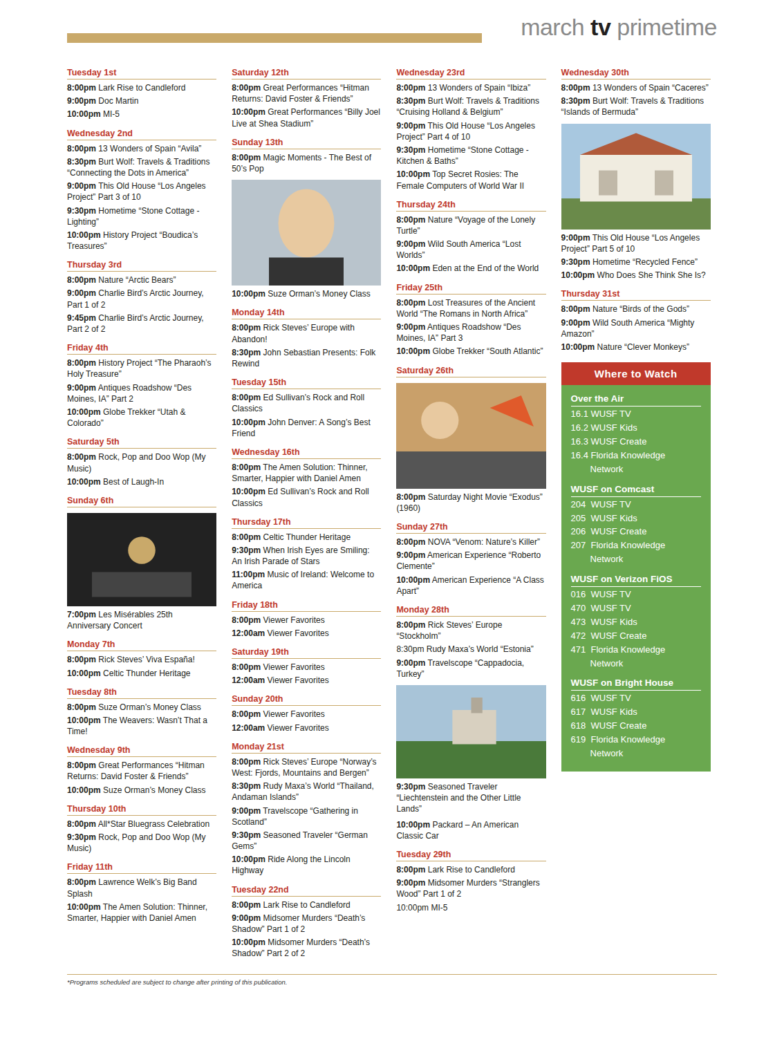march tv primetime
Tuesday 1st
8:00pm Lark Rise to Candleford
9:00pm Doc Martin
10:00pm MI-5
Wednesday 2nd
8:00pm 13 Wonders of Spain “Avila”
8:30pm Burt Wolf: Travels & Traditions “Connecting the Dots in America”
9:00pm This Old House “Los Angeles Project” Part 3 of 10
9:30pm Hometime “Stone Cottage - Lighting”
10:00pm History Project “Boudica’s Treasures”
Thursday 3rd
8:00pm Nature “Arctic Bears”
9:00pm Charlie Bird’s Arctic Journey, Part 1 of 2
9:45pm Charlie Bird’s Arctic Journey, Part 2 of 2
Friday 4th
8:00pm History Project “The Pharaoh’s Holy Treasure”
9:00pm Antiques Roadshow “Des Moines, IA” Part 2
10:00pm Globe Trekker “Utah & Colorado”
Saturday 5th
8:00pm Rock, Pop and Doo Wop (My Music)
10:00pm Best of Laugh-In
Sunday 6th
7:00pm Les Misérables 25th Anniversary Concert
Monday 7th
8:00pm Rick Steves’ Viva España!
10:00pm Celtic Thunder Heritage
Tuesday 8th
8:00pm Suze Orman’s Money Class
10:00pm The Weavers: Wasn’t That a Time!
Wednesday 9th
8:00pm Great Performances “Hitman Returns: David Foster & Friends”
10:00pm Suze Orman’s Money Class
Thursday 10th
8:00pm All*Star Bluegrass Celebration
9:30pm Rock, Pop and Doo Wop (My Music)
Friday 11th
8:00pm Lawrence Welk’s Big Band Splash
10:00pm The Amen Solution: Thinner, Smarter, Happier with Daniel Amen
Saturday 12th
8:00pm Great Performances “Hitman Returns: David Foster & Friends”
10:00pm Great Performances “Billy Joel Live at Shea Stadium”
Sunday 13th
8:00pm Magic Moments - The Best of 50’s Pop
10:00pm Suze Orman’s Money Class
Monday 14th
8:00pm Rick Steves’ Europe with Abandon!
8:30pm John Sebastian Presents: Folk Rewind
Tuesday 15th
8:00pm Ed Sullivan’s Rock and Roll Classics
10:00pm John Denver: A Song’s Best Friend
Wednesday 16th
8:00pm The Amen Solution: Thinner, Smarter, Happier with Daniel Amen
10:00pm Ed Sullivan’s Rock and Roll Classics
Thursday 17th
8:00pm Celtic Thunder Heritage
9:30pm When Irish Eyes are Smiling: An Irish Parade of Stars
11:00pm Music of Ireland: Welcome to America
Friday 18th
8:00pm Viewer Favorites
12:00am Viewer Favorites
Saturday 19th
8:00pm Viewer Favorites
12:00am Viewer Favorites
Sunday 20th
8:00pm Viewer Favorites
12:00am Viewer Favorites
Monday 21st
8:00pm Rick Steves’ Europe “Norway’s West: Fjords, Mountains and Bergen”
8:30pm Rudy Maxa’s World “Thailand, Andaman Islands”
9:00pm Travelscope “Gathering in Scotland”
9:30pm Seasoned Traveler “German Gems”
10:00pm Ride Along the Lincoln Highway
Tuesday 22nd
8:00pm Lark Rise to Candleford
9:00pm Midsomer Murders “Death’s Shadow” Part 1 of 2
10:00pm Midsomer Murders “Death’s Shadow” Part 2 of 2
Wednesday 23rd
8:00pm 13 Wonders of Spain “Ibiza”
8:30pm Burt Wolf: Travels & Traditions “Cruising Holland & Belgium”
9:00pm This Old House “Los Angeles Project” Part 4 of 10
9:30pm Hometime “Stone Cottage - Kitchen & Baths”
10:00pm Top Secret Rosies: The Female Computers of World War II
Thursday 24th
8:00pm Nature “Voyage of the Lonely Turtle”
9:00pm Wild South America “Lost Worlds”
10:00pm Eden at the End of the World
Friday 25th
8:00pm Lost Treasures of the Ancient World “The Romans in North Africa”
9:00pm Antiques Roadshow “Des Moines, IA” Part 3
10:00pm Globe Trekker “South Atlantic”
Saturday 26th
8:00pm Saturday Night Movie “Exodus” (1960)
Sunday 27th
8:00pm NOVA “Venom: Nature’s Killer”
9:00pm American Experience “Roberto Clemente”
10:00pm American Experience “A Class Apart”
Monday 28th
8:00pm Rick Steves’ Europe “Stockholm”
8:30pm Rudy Maxa’s World “Estonia”
9:00pm Travelscope “Cappadocia, Turkey”
9:30pm Seasoned Traveler “Liechtenstein and the Other Little Lands”
10:00pm Packard – An American Classic Car
Tuesday 29th
8:00pm Lark Rise to Candleford
9:00pm Midsomer Murders “Stranglers Wood” Part 1 of 2
10:00pm MI-5
Wednesday 30th
8:00pm 13 Wonders of Spain “Caceres”
8:30pm Burt Wolf: Travels & Traditions “Islands of Bermuda”
9:00pm This Old House “Los Angeles Project” Part 5 of 10
9:30pm Hometime “Recycled Fence”
10:00pm Who Does She Think She Is?
Thursday 31st
8:00pm Nature “Birds of the Gods”
9:00pm Wild South America “Mighty Amazon”
10:00pm Nature “Clever Monkeys”
Where to Watch
Over the Air
16.1 WUSF TV
16.2 WUSF Kids
16.3 WUSF Create
16.4 Florida Knowledge
Network
WUSF on Comcast
204 WUSF TV
205 WUSF Kids
206 WUSF Create
207 Florida Knowledge
Network
WUSF on Verizon FiOS
016 WUSF TV
470 WUSF TV
473 WUSF Kids
472 WUSF Create
471 Florida Knowledge
Network
WUSF on Bright House
616 WUSF TV
617 WUSF Kids
618 WUSF Create
619 Florida Knowledge
Network
*Programs scheduled are subject to change after printing of this publication.